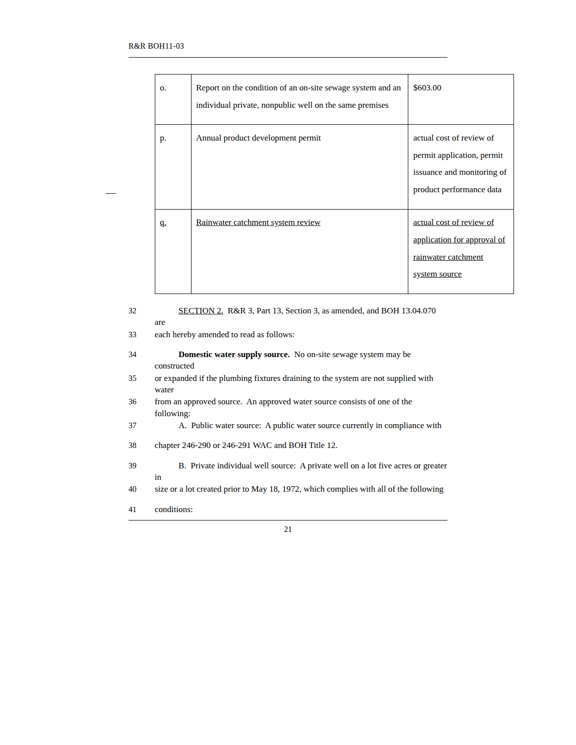R&R BOH11-03
| o. | Report on the condition of an on-site sewage system and an individual private, nonpublic well on the same premises | $603.00 |
| p. | Annual product development permit | actual cost of review of permit application, permit issuance and monitoring of product performance data |
| q. | Rainwater catchment system review | actual cost of review of application for approval of rainwater catchment system source |
32
SECTION 2. R&R 3, Part 13, Section 3, as amended, and BOH 13.04.070 are
33
each hereby amended to read as follows:
34
Domestic water supply source. No on-site sewage system may be constructed
35
or expanded if the plumbing fixtures draining to the system are not supplied with water
36
from an approved source. An approved water source consists of one of the following:
37
A. Public water source: A public water source currently in compliance with
38
chapter 246-290 or 246-291 WAC and BOH Title 12.
39
B. Private individual well source: A private well on a lot five acres or greater in
40
size or a lot created prior to May 18, 1972, which complies with all of the following
41
conditions:
21